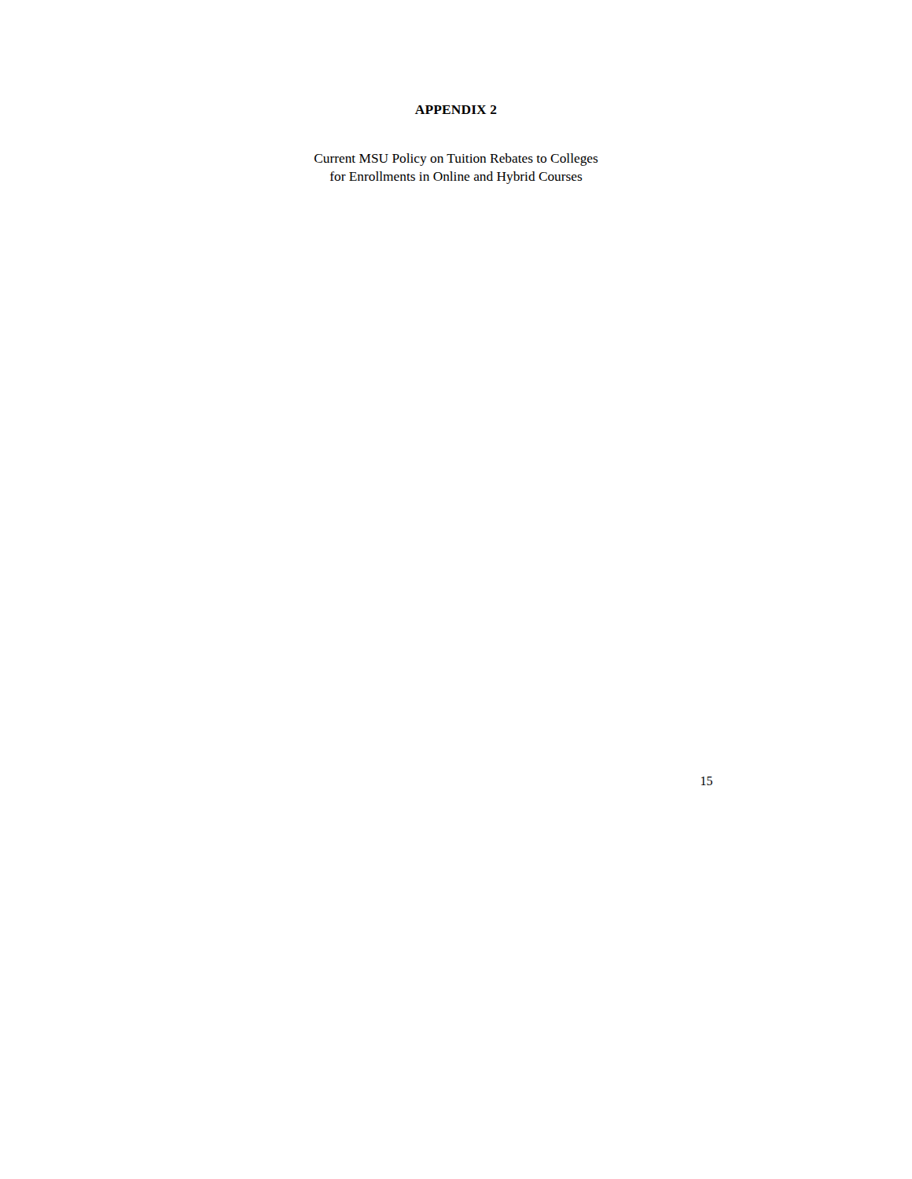APPENDIX 2
Current MSU Policy on Tuition Rebates to Colleges
for Enrollments in Online and Hybrid Courses
15